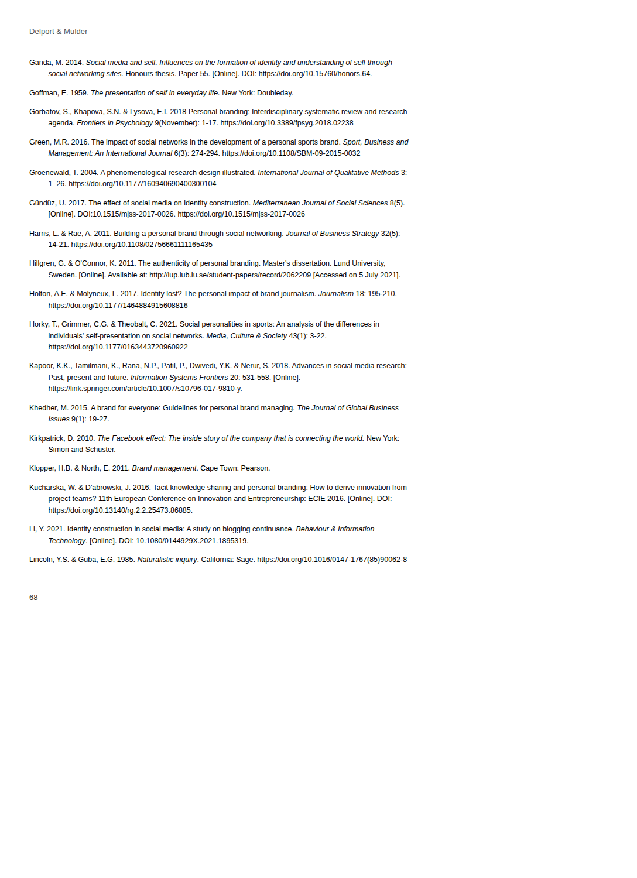Delport & Mulder
Ganda, M. 2014. Social media and self. Influences on the formation of identity and understanding of self through social networking sites. Honours thesis. Paper 55. [Online]. DOI: https://doi.org/10.15760/honors.64.
Goffman, E. 1959. The presentation of self in everyday life. New York: Doubleday.
Gorbatov, S., Khapova, S.N. & Lysova, E.I. 2018 Personal branding: Interdisciplinary systematic review and research agenda. Frontiers in Psychology 9(November): 1-17. https://doi.org/10.3389/fpsyg.2018.02238
Green, M.R. 2016. The impact of social networks in the development of a personal sports brand. Sport, Business and Management: An International Journal 6(3): 274-294. https://doi.org/10.1108/SBM-09-2015-0032
Groenewald, T. 2004. A phenomenological research design illustrated. International Journal of Qualitative Methods 3: 1–26. https://doi.org/10.1177/160940690400300104
Gündüz, U. 2017. The effect of social media on identity construction. Mediterranean Journal of Social Sciences 8(5). [Online]. DOI:10.1515/mjss-2017-0026. https://doi.org/10.1515/mjss-2017-0026
Harris, L. & Rae, A. 2011. Building a personal brand through social networking. Journal of Business Strategy 32(5): 14-21. https://doi.org/10.1108/02756661111165435
Hillgren, G. & O'Connor, K. 2011. The authenticity of personal branding. Master's dissertation. Lund University, Sweden. [Online]. Available at: http://lup.lub.lu.se/student-papers/record/2062209 [Accessed on 5 July 2021].
Holton, A.E. & Molyneux, L. 2017. Identity lost? The personal impact of brand journalism. Journalism 18: 195-210. https://doi.org/10.1177/1464884915608816
Horky, T., Grimmer, C.G. & Theobalt, C. 2021. Social personalities in sports: An analysis of the differences in individuals' self-presentation on social networks. Media, Culture & Society 43(1): 3-22. https://doi.org/10.1177/0163443720960922
Kapoor, K.K., Tamilmani, K., Rana, N.P., Patil, P., Dwivedi, Y.K. & Nerur, S. 2018. Advances in social media research: Past, present and future. Information Systems Frontiers 20: 531-558. [Online]. https://link.springer.com/article/10.1007/s10796-017-9810-y.
Khedher, M. 2015. A brand for everyone: Guidelines for personal brand managing. The Journal of Global Business Issues 9(1): 19-27.
Kirkpatrick, D. 2010. The Facebook effect: The inside story of the company that is connecting the world. New York: Simon and Schuster.
Klopper, H.B. & North, E. 2011. Brand management. Cape Town: Pearson.
Kucharska, W. & D'abrowski, J. 2016. Tacit knowledge sharing and personal branding: How to derive innovation from project teams? 11th European Conference on Innovation and Entrepreneurship: ECIE 2016. [Online]. DOI: https://doi.org/10.13140/rg.2.2.25473.86885.
Li, Y. 2021. Identity construction in social media: A study on blogging continuance. Behaviour & Information Technology. [Online]. DOI: 10.1080/0144929X.2021.1895319.
Lincoln, Y.S. & Guba, E.G. 1985. Naturalistic inquiry. California: Sage. https://doi.org/10.1016/0147-1767(85)90062-8
68